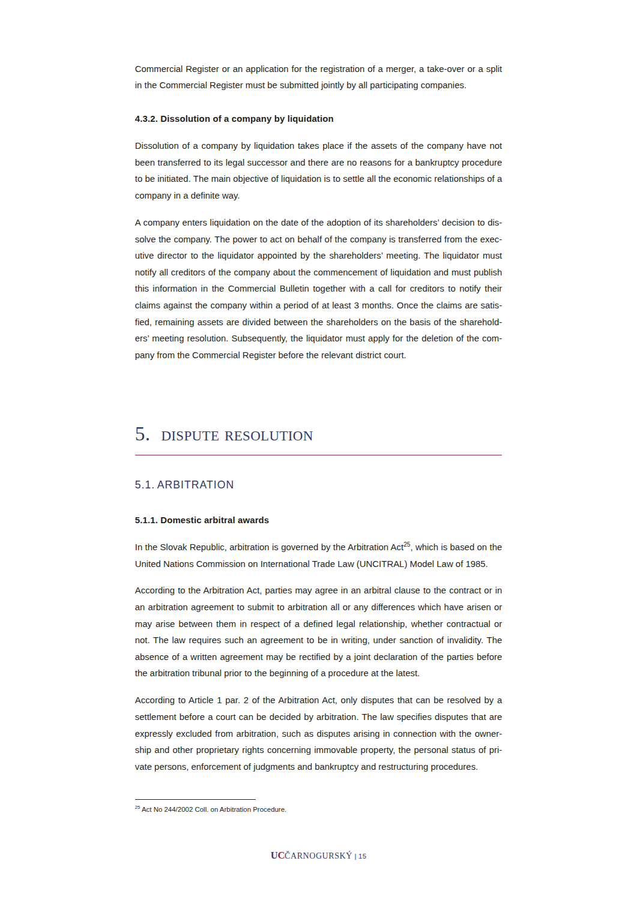Commercial Register or an application for the registration of a merger, a take-over or a split in the Commercial Register must be submitted jointly by all participating companies.
4.3.2. Dissolution of a company by liquidation
Dissolution of a company by liquidation takes place if the assets of the company have not been transferred to its legal successor and there are no reasons for a bankruptcy procedure to be initiated. The main objective of liquidation is to settle all the economic relationships of a company in a definite way.
A company enters liquidation on the date of the adoption of its shareholders’ decision to dissolve the company. The power to act on behalf of the company is transferred from the executive director to the liquidator appointed by the shareholders’ meeting. The liquidator must notify all creditors of the company about the commencement of liquidation and must publish this information in the Commercial Bulletin together with a call for creditors to notify their claims against the company within a period of at least 3 months. Once the claims are satisfied, remaining assets are divided between the shareholders on the basis of the shareholders’ meeting resolution. Subsequently, the liquidator must apply for the deletion of the company from the Commercial Register before the relevant district court.
5. Dispute resolution
5.1. ARBITRATION
5.1.1. Domestic arbitral awards
In the Slovak Republic, arbitration is governed by the Arbitration Act25, which is based on the United Nations Commission on International Trade Law (UNCITRAL) Model Law of 1985.
According to the Arbitration Act, parties may agree in an arbitral clause to the contract or in an arbitration agreement to submit to arbitration all or any differences which have arisen or may arise between them in respect of a defined legal relationship, whether contractual or not. The law requires such an agreement to be in writing, under sanction of invalidity. The absence of a written agreement may be rectified by a joint declaration of the parties before the arbitration tribunal prior to the beginning of a procedure at the latest.
According to Article 1 par. 2 of the Arbitration Act, only disputes that can be resolved by a settlement before a court can be decided by arbitration. The law specifies disputes that are expressly excluded from arbitration, such as disputes arising in connection with the ownership and other proprietary rights concerning immovable property, the personal status of private persons, enforcement of judgments and bankruptcy and restructuring procedures.
25 Act No 244/2002 Coll. on Arbitration Procedure.
UC ČARNOGURSKÝ | 15